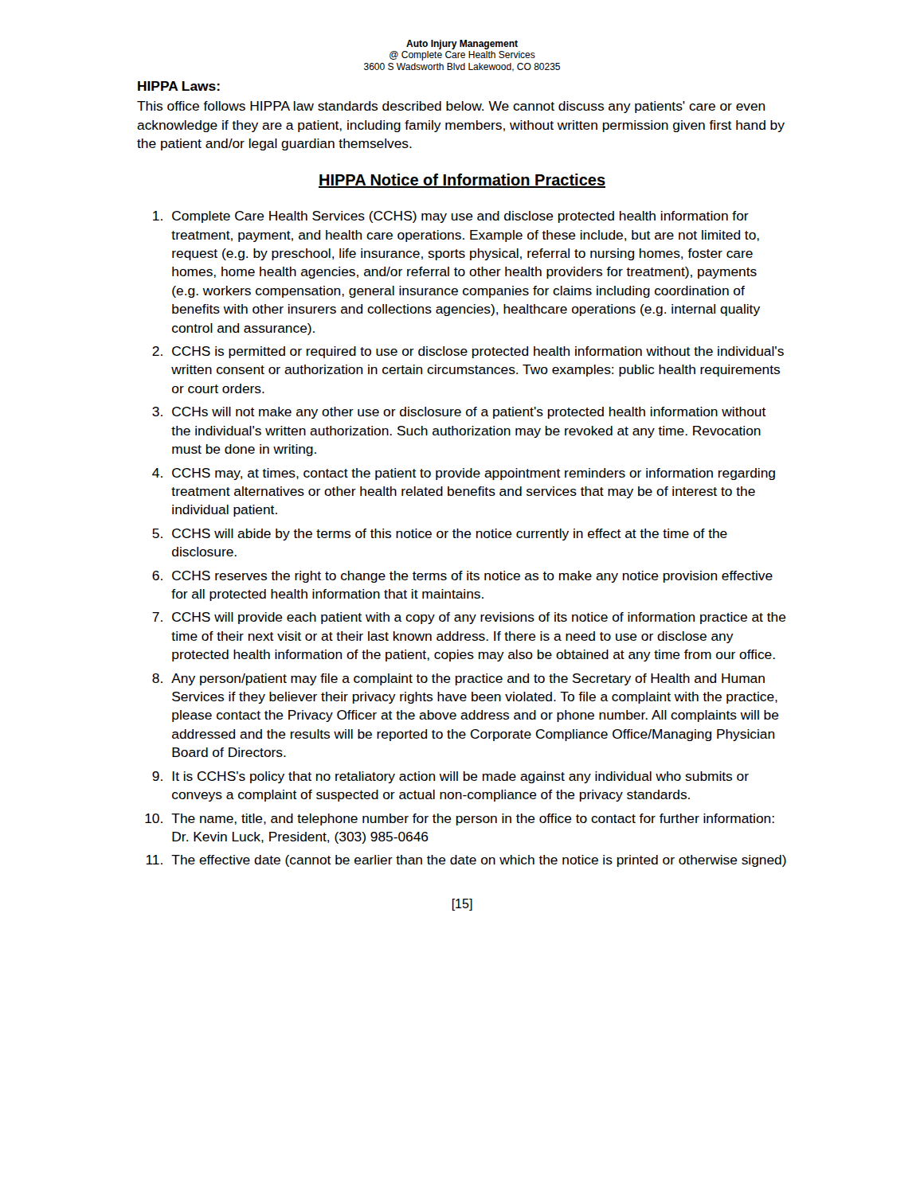Auto Injury Management
@ Complete Care Health Services
3600 S Wadsworth Blvd Lakewood, CO 80235
HIPPA Laws:
This office follows HIPPA law standards described below. We cannot discuss any patients' care or even acknowledge if they are a patient, including family members, without written permission given first hand by the patient and/or legal guardian themselves.
HIPPA Notice of Information Practices
Complete Care Health Services (CCHS) may use and disclose protected health information for treatment, payment, and health care operations. Example of these include, but are not limited to, request (e.g. by preschool, life insurance, sports physical, referral to nursing homes, foster care homes, home health agencies, and/or referral to other health providers for treatment), payments (e.g. workers compensation, general insurance companies for claims including coordination of benefits with other insurers and collections agencies), healthcare operations (e.g. internal quality control and assurance).
CCHS is permitted or required to use or disclose protected health information without the individual's written consent or authorization in certain circumstances. Two examples: public health requirements or court orders.
CCHs will not make any other use or disclosure of a patient's protected health information without the individual's written authorization. Such authorization may be revoked at any time. Revocation must be done in writing.
CCHS may, at times, contact the patient to provide appointment reminders or information regarding treatment alternatives or other health related benefits and services that may be of interest to the individual patient.
CCHS will abide by the terms of this notice or the notice currently in effect at the time of the disclosure.
CCHS reserves the right to change the terms of its notice as to make any notice provision effective for all protected health information that it maintains.
CCHS will provide each patient with a copy of any revisions of its notice of information practice at the time of their next visit or at their last known address. If there is a need to use or disclose any protected health information of the patient, copies may also be obtained at any time from our office.
Any person/patient may file a complaint to the practice and to the Secretary of Health and Human Services if they believer their privacy rights have been violated. To file a complaint with the practice, please contact the Privacy Officer at the above address and or phone number. All complaints will be addressed and the results will be reported to the Corporate Compliance Office/Managing Physician Board of Directors.
It is CCHS's policy that no retaliatory action will be made against any individual who submits or conveys a complaint of suspected or actual non-compliance of the privacy standards.
The name, title, and telephone number for the person in the office to contact for further information: Dr. Kevin Luck, President, (303) 985-0646
The effective date (cannot be earlier than the date on which the notice is printed or otherwise signed)
[15]